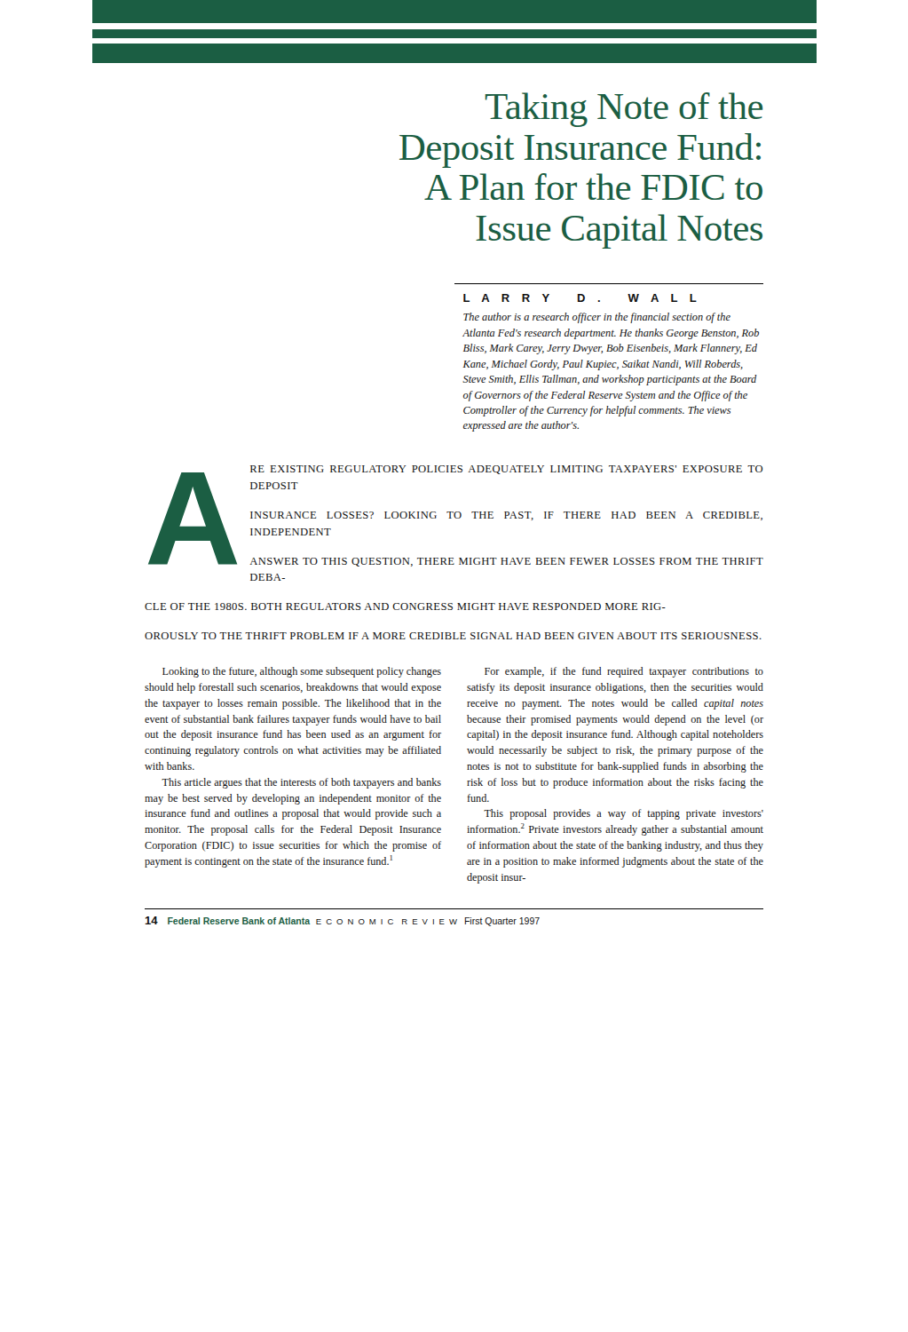Taking Note of the
Deposit Insurance Fund:
A Plan for the FDIC to
Issue Capital Notes
L A R R Y D . W A L L
The author is a research officer in the financial section of the Atlanta Fed's research department. He thanks George Benston, Rob Bliss, Mark Carey, Jerry Dwyer, Bob Eisenbeis, Mark Flannery, Ed Kane, Michael Gordy, Paul Kupiec, Saikat Nandi, Will Roberds, Steve Smith, Ellis Tallman, and workshop participants at the Board of Governors of the Federal Reserve System and the Office of the Comptroller of the Currency for helpful comments. The views expressed are the author's.
A
RE EXISTING REGULATORY POLICIES ADEQUATELY LIMITING TAXPAYERS' EXPOSURE TO DEPOSIT INSURANCE LOSSES? LOOKING TO THE PAST, IF THERE HAD BEEN A CREDIBLE, INDEPENDENT ANSWER TO THIS QUESTION, THERE MIGHT HAVE BEEN FEWER LOSSES FROM THE THRIFT DEBA- CLE OF THE 1980S. BOTH REGULATORS AND CONGRESS MIGHT HAVE RESPONDED MORE RIG- OROUSLY TO THE THRIFT PROBLEM IF A MORE CREDIBLE SIGNAL HAD BEEN GIVEN ABOUT ITS SERIOUSNESS.
Looking to the future, although some subsequent policy changes should help forestall such scenarios, breakdowns that would expose the taxpayer to losses remain possible. The likelihood that in the event of substantial bank failures taxpayer funds would have to bail out the deposit insurance fund has been used as an argument for continuing regulatory controls on what activities may be affiliated with banks.
This article argues that the interests of both taxpayers and banks may be best served by developing an independent monitor of the insurance fund and outlines a proposal that would provide such a monitor. The proposal calls for the Federal Deposit Insurance Corporation (FDIC) to issue securities for which the promise of payment is contingent on the state of the insurance fund.1
For example, if the fund required taxpayer contributions to satisfy its deposit insurance obligations, then the securities would receive no payment. The notes would be called capital notes because their promised payments would depend on the level (or capital) in the deposit insurance fund. Although capital noteholders would necessarily be subject to risk, the primary purpose of the notes is not to substitute for bank-supplied funds in absorbing the risk of loss but to produce information about the risks facing the fund.
This proposal provides a way of tapping private investors' information.2 Private investors already gather a substantial amount of information about the state of the banking industry, and thus they are in a position to make informed judgments about the state of the deposit insur-
14 Federal Reserve Bank of Atlanta E C O N O M I C R E V I E W First Quarter 1997